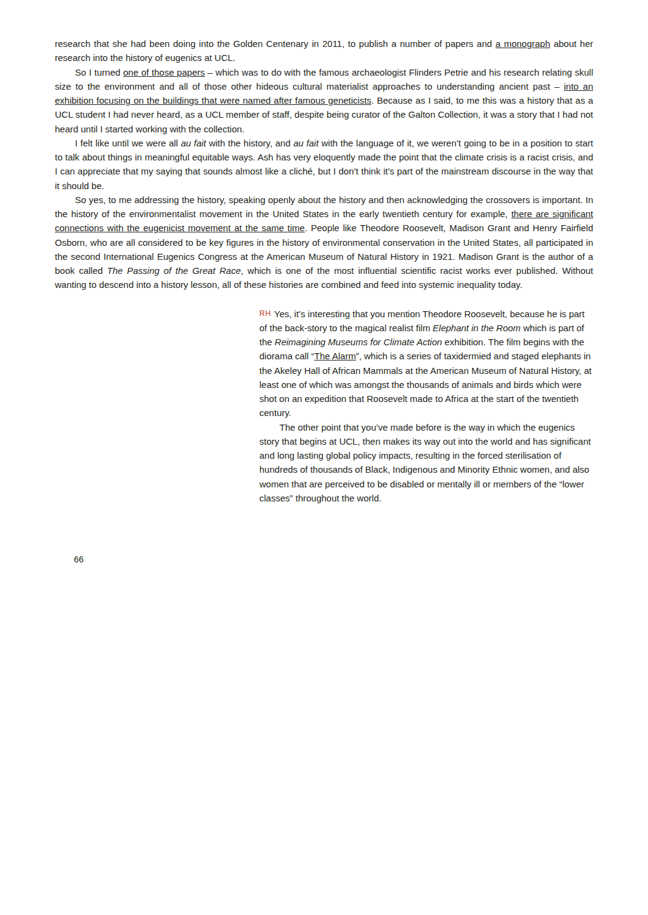research that she had been doing into the Golden Centenary in 2011, to publish a number of papers and a monograph about her research into the history of eugenics at UCL.
So I turned one of those papers – which was to do with the famous archaeologist Flinders Petrie and his research relating skull size to the environment and all of those other hideous cultural materialist approaches to understanding ancient past – into an exhibition focusing on the buildings that were named after famous geneticists. Because as I said, to me this was a history that as a UCL student I had never heard, as a UCL member of staff, despite being curator of the Galton Collection, it was a story that I had not heard until I started working with the collection.
I felt like until we were all au fait with the history, and au fait with the language of it, we weren’t going to be in a position to start to talk about things in meaningful equitable ways. Ash has very eloquently made the point that the climate crisis is a racist crisis, and I can appreciate that my saying that sounds almost like a cliché, but I don’t think it’s part of the mainstream discourse in the way that it should be.
So yes, to me addressing the history, speaking openly about the history and then acknowledging the crossovers is important. In the history of the environmentalist movement in the United States in the early twentieth century for example, there are significant connections with the eugenicist movement at the same time. People like Theodore Roosevelt, Madison Grant and Henry Fairfield Osborn, who are all considered to be key figures in the history of environmental conservation in the United States, all participated in the second International Eugenics Congress at the American Museum of Natural History in 1921. Madison Grant is the author of a book called The Passing of the Great Race, which is one of the most influential scientific racist works ever published. Without wanting to descend into a history lesson, all of these histories are combined and feed into systemic inequality today.
RHYes, it’s interesting that you mention Theodore Roosevelt, because he is part of the back-story to the magical realist film Elephant in the Room which is part of the Reimagining Museums for Climate Action exhibition. The film begins with the diorama call “The Alarm”, which is a series of taxidermied and staged elephants in the Akeley Hall of African Mammals at the American Museum of Natural History, at least one of which was amongst the thousands of animals and birds which were shot on an expedition that Roosevelt made to Africa at the start of the twentieth century.
The other point that you’ve made before is the way in which the eugenics story that begins at UCL, then makes its way out into the world and has significant and long lasting global policy impacts, resulting in the forced sterilisation of hundreds of thousands of Black, Indigenous and Minority Ethnic women, and also women that are perceived to be disabled or mentally ill or members of the “lower classes” throughout the world.
66